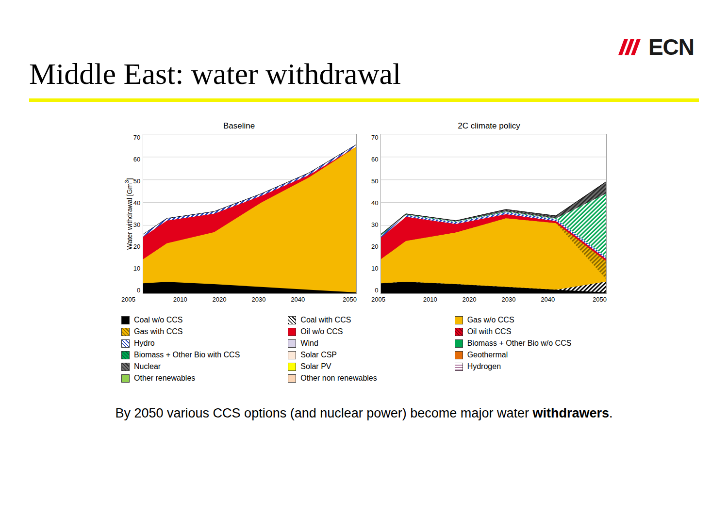ECN
Middle East: water withdrawal
Baseline
Water withdrawal [Gm3]
70605040 3020100
200520102020 203020402050
2C climate policy
70605040 3020100
Stack order bottom→top: coal w/o CCS, coal with CCS, gas w/o CCS, gas with CCS, oil w/o CCS, hydro, biomass with CCS, nuclear
200520102020 203020402050
Coal w/o CCS
Coal with CCS
Gas w/o CCS
Gas with CCS
Oil w/o CCS
Oil with CCS
Hydro
Wind
Biomass + Other Bio w/o CCS
Biomass + Other Bio with CCS
Solar CSP
Geothermal
Nuclear
Solar PV
Hydrogen
Other renewables
Other non renewables
By 2050 various CCS options (and nuclear power) become major water withdrawers.